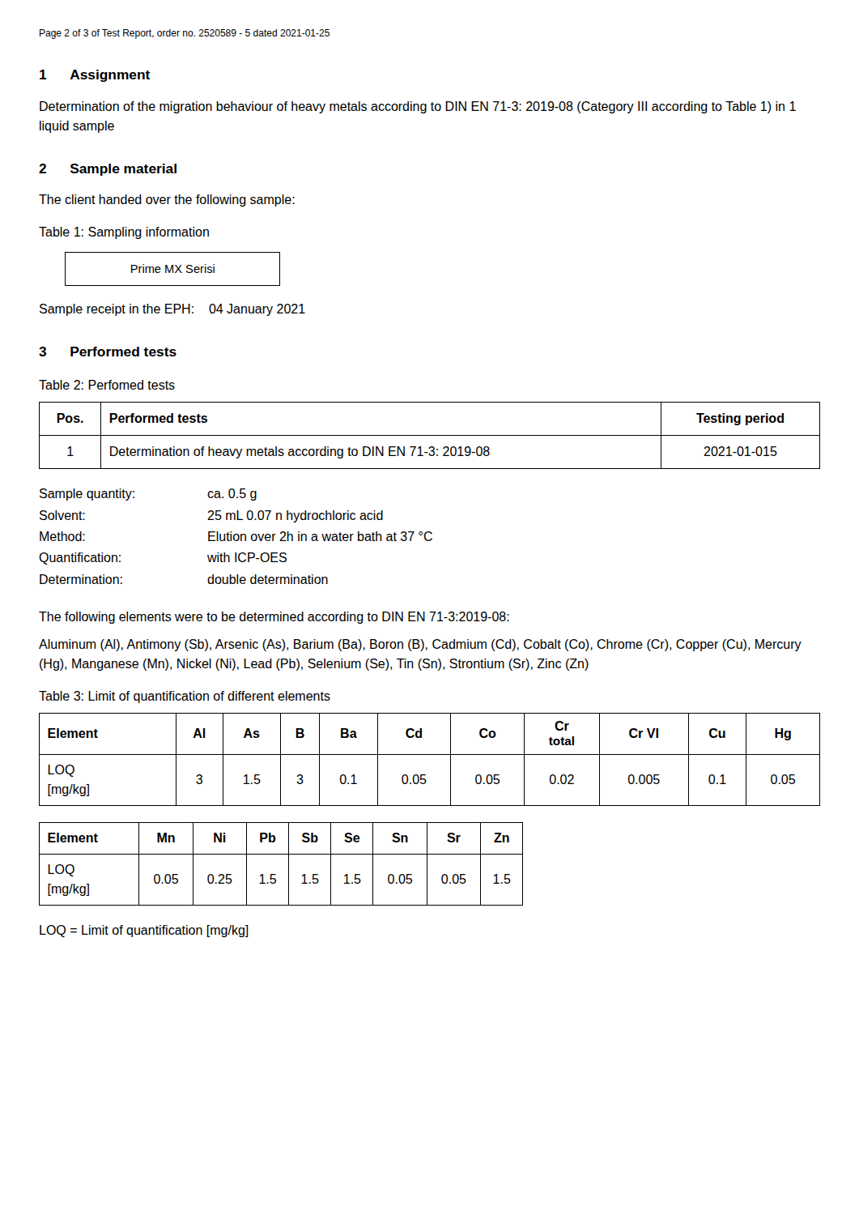Page 2 of 3 of Test Report, order no. 2520589 - 5 dated 2021-01-25
1 Assignment
Determination of the migration behaviour of heavy metals according to DIN EN 71-3: 2019-08 (Category III according to Table 1) in 1 liquid sample
2 Sample material
The client handed over the following sample:
Table 1: Sampling information
Prime MX Serisi
Sample receipt in the EPH: 04 January 2021
3 Performed tests
Table 2: Perfomed tests
| Pos. | Performed tests | Testing period |
| --- | --- | --- |
| 1 | Determination of heavy metals according to DIN EN 71-3: 2019-08 | 2021-01-015 |
Sample quantity:
ca. 0.5 g
Solvent:
25 mL 0.07 n hydrochloric acid
Method:
Elution over 2h in a water bath at 37 °C
Quantification:
with ICP-OES
Determination:
double determination
The following elements were to be determined according to DIN EN 71-3:2019-08:
Aluminum (Al), Antimony (Sb), Arsenic (As), Barium (Ba), Boron (B), Cadmium (Cd), Cobalt (Co), Chrome (Cr), Copper (Cu), Mercury (Hg), Manganese (Mn), Nickel (Ni), Lead (Pb), Selenium (Se), Tin (Sn), Strontium (Sr), Zinc (Zn)
Table 3: Limit of quantification of different elements
| Element | Al | As | B | Ba | Cd | Co | Cr total | Cr VI | Cu | Hg |
| --- | --- | --- | --- | --- | --- | --- | --- | --- | --- | --- |
| LOQ [mg/kg] | 3 | 1.5 | 3 | 0.1 | 0.05 | 0.05 | 0.02 | 0.005 | 0.1 | 0.05 |
| Element | Mn | Ni | Pb | Sb | Se | Sn | Sr | Zn |
| --- | --- | --- | --- | --- | --- | --- | --- | --- |
| LOQ [mg/kg] | 0.05 | 0.25 | 1.5 | 1.5 | 1.5 | 0.05 | 0.05 | 1.5 |
LOQ = Limit of quantification [mg/kg]